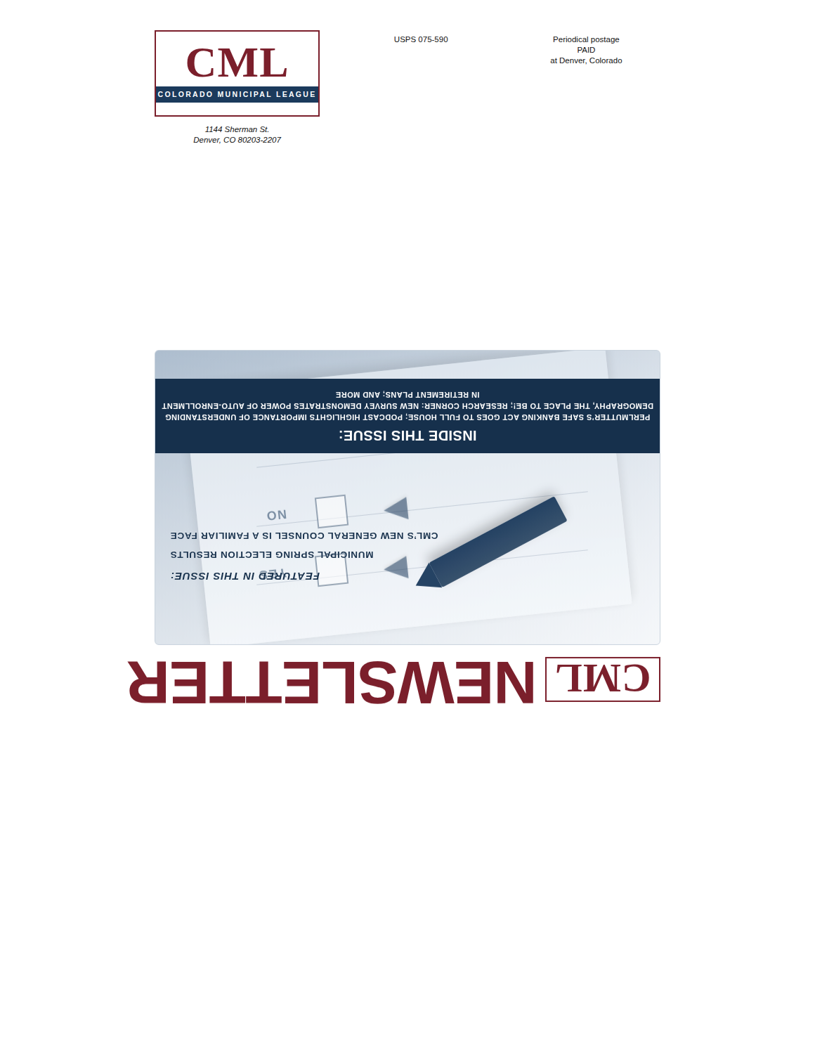CML
Colorado Municipal League
1144 Sherman St.
Denver, CO 80203-2207
USPS 075-590
Periodical postage
PAID
at Denver, Colorado
CML
NEWSLETTER
Colorado Municipal League
VOL. 45, NO. 8, APRIL 12, 2019
YES
NO
Featured in this issue:
Municipal spring election results
CML’s new general counsel is a familiar face
Inside this issue:
Perlmutter’s SAFE Banking Act goes to full House; podcast highlights importance of understanding demography, the place to be!; Research Corner: new survey demonstrates power of auto-enrollment in retirement plans; and more